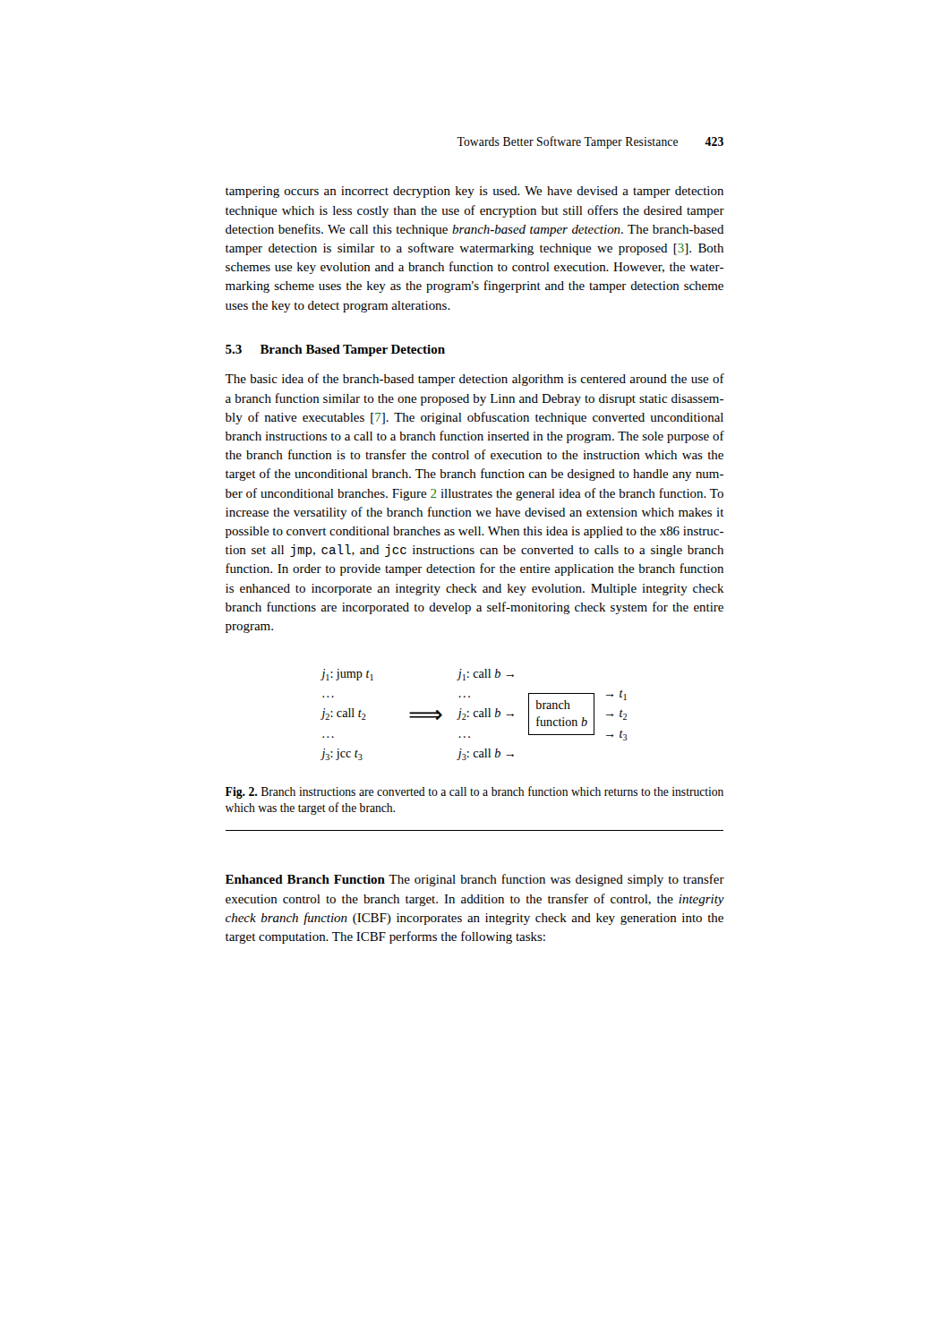Towards Better Software Tamper Resistance423
tampering occurs an incorrect decryption key is used. We have devised a tamper detection technique which is less costly than the use of encryption but still offers the desired tamper detection benefits. We call this technique branch-based tamper detection. The branch-based tamper detection is similar to a software watermarking technique we proposed [3]. Both schemes use key evolution and a branch function to control execution. However, the watermarking scheme uses the key as the program's fingerprint and the tamper detection scheme uses the key to detect program alterations.
5.3 Branch Based Tamper Detection
The basic idea of the branch-based tamper detection algorithm is centered around the use of a branch function similar to the one proposed by Linn and Debray to disrupt static disassembly of native executables [7]. The original obfuscation technique converted unconditional branch instructions to a call to a branch function inserted in the program. The sole purpose of the branch function is to transfer the control of execution to the instruction which was the target of the unconditional branch. The branch function can be designed to handle any number of unconditional branches. Figure 2 illustrates the general idea of the branch function. To increase the versatility of the branch function we have devised an extension which makes it possible to convert conditional branches as well. When this idea is applied to the x86 instruction set all jmp, call, and jcc instructions can be converted to calls to a single branch function. In order to provide tamper detection for the entire application the branch function is enhanced to incorporate an integrity check and key evolution. Multiple integrity check branch functions are incorporated to develop a self-monitoring check system for the entire program.
j1: jump t1 ... j2: call t2 ... j3: jcc t3
⟹
j1: call b → ... j2: call b → ... j3: call b →
branch
function b
→ t1 → t2 → t3
Fig. 2. Branch instructions are converted to a call to a branch function which returns to the instruction which was the target of the branch.
Enhanced Branch Function The original branch function was designed simply to transfer execution control to the branch target. In addition to the transfer of control, the integrity check branch function (ICBF) incorporates an integrity check and key generation into the target computation. The ICBF performs the following tasks: